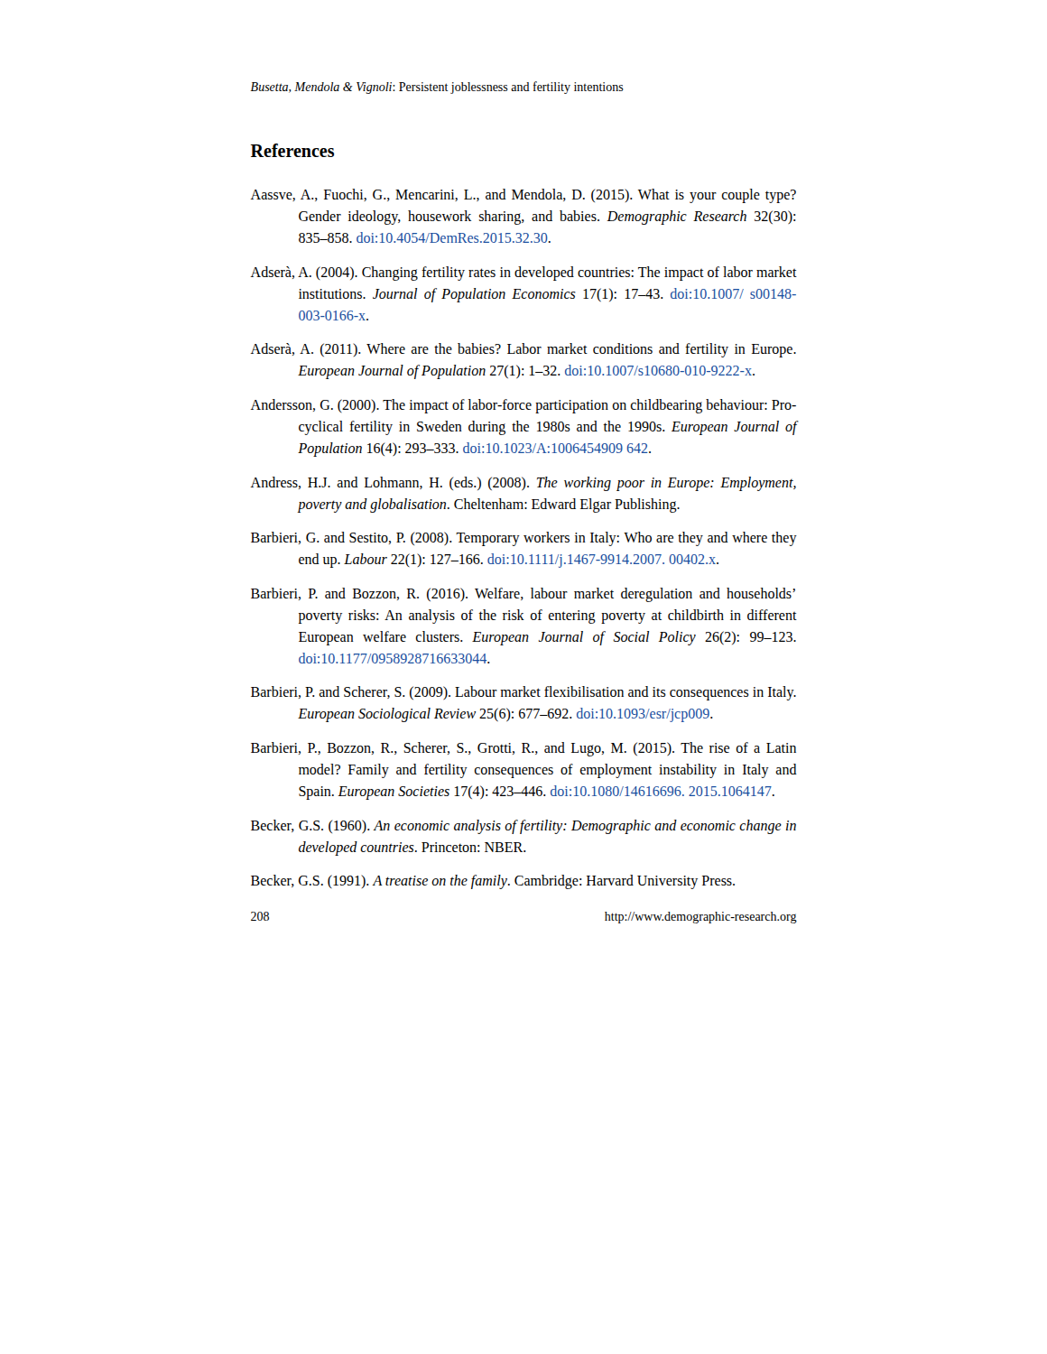Busetta, Mendola & Vignoli: Persistent joblessness and fertility intentions
References
Aassve, A., Fuochi, G., Mencarini, L., and Mendola, D. (2015). What is your couple type? Gender ideology, housework sharing, and babies. Demographic Research 32(30): 835–858. doi:10.4054/DemRes.2015.32.30.
Adserà, A. (2004). Changing fertility rates in developed countries: The impact of labor market institutions. Journal of Population Economics 17(1): 17–43. doi:10.1007/ s00148-003-0166-x.
Adserà, A. (2011). Where are the babies? Labor market conditions and fertility in Europe. European Journal of Population 27(1): 1–32. doi:10.1007/s10680-010-9222-x.
Andersson, G. (2000). The impact of labor-force participation on childbearing behaviour: Pro-cyclical fertility in Sweden during the 1980s and the 1990s. European Journal of Population 16(4): 293–333. doi:10.1023/A:1006454909 642.
Andress, H.J. and Lohmann, H. (eds.) (2008). The working poor in Europe: Employment, poverty and globalisation. Cheltenham: Edward Elgar Publishing.
Barbieri, G. and Sestito, P. (2008). Temporary workers in Italy: Who are they and where they end up. Labour 22(1): 127–166. doi:10.1111/j.1467-9914.2007. 00402.x.
Barbieri, P. and Bozzon, R. (2016). Welfare, labour market deregulation and households’ poverty risks: An analysis of the risk of entering poverty at childbirth in different European welfare clusters. European Journal of Social Policy 26(2): 99–123. doi:10.1177/0958928716633044.
Barbieri, P. and Scherer, S. (2009). Labour market flexibilisation and its consequences in Italy. European Sociological Review 25(6): 677–692. doi:10.1093/esr/jcp009.
Barbieri, P., Bozzon, R., Scherer, S., Grotti, R., and Lugo, M. (2015). The rise of a Latin model? Family and fertility consequences of employment instability in Italy and Spain. European Societies 17(4): 423–446. doi:10.1080/14616696. 2015.1064147.
Becker, G.S. (1960). An economic analysis of fertility: Demographic and economic change in developed countries. Princeton: NBER.
Becker, G.S. (1991). A treatise on the family. Cambridge: Harvard University Press.
208 http://www.demographic-research.org